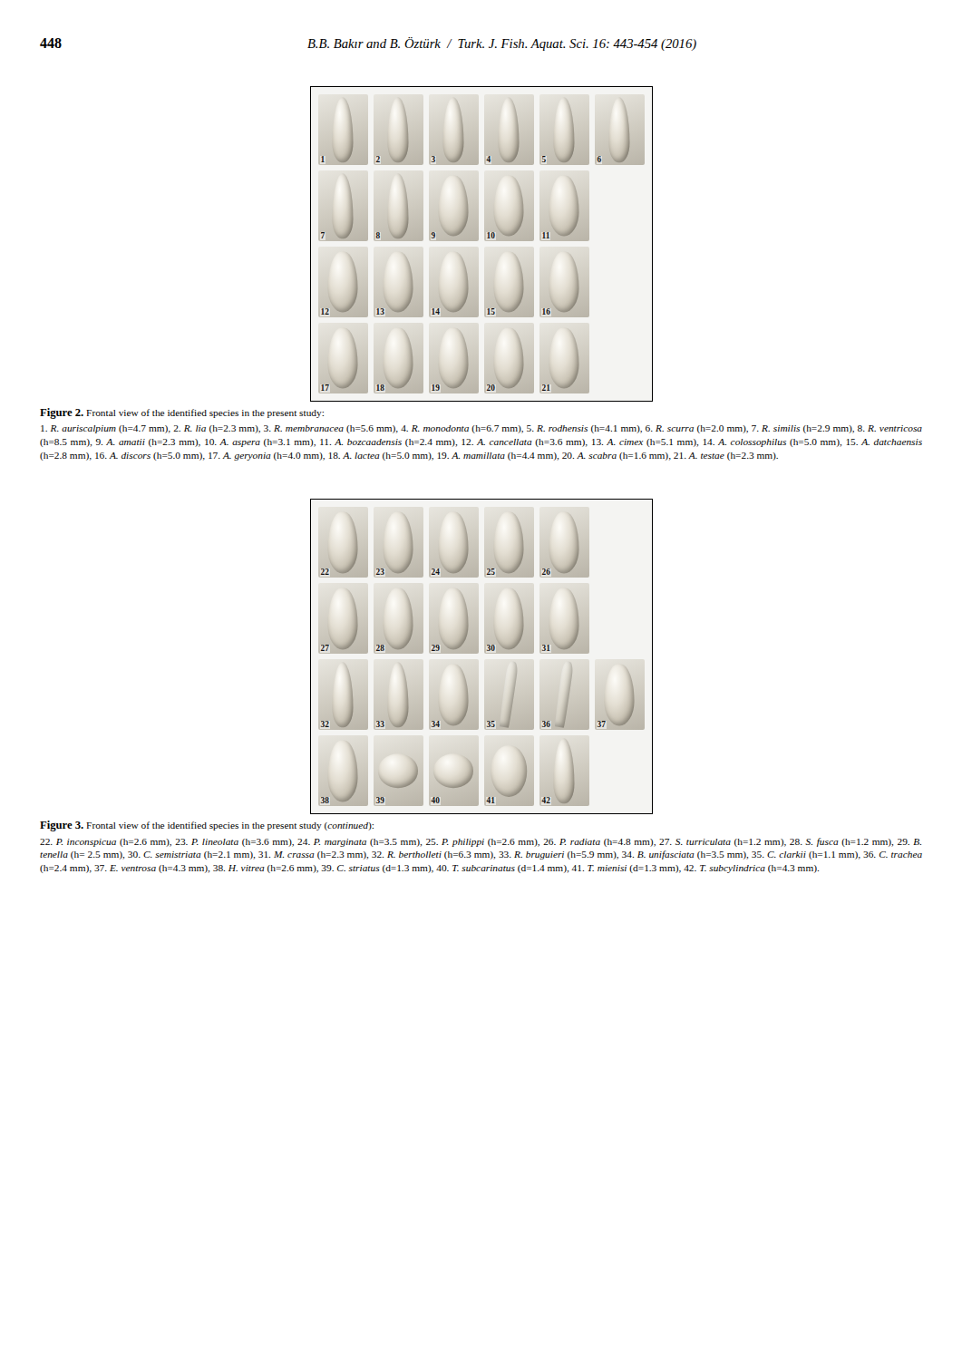448 B.B. Bakır and B. Öztürk / Turk. J. Fish. Aquat. Sci. 16: 443-454 (2016)
1
2
3
4
5
6
7
8
9
10
11
12
13
14
15
16
17
18
19
20
21
Figure 2. Frontal view of the identified species in the present study: 1. R. auriscalpium (h=4.7 mm), 2. R. lia (h=2.3 mm), 3. R. membranacea (h=5.6 mm), 4. R. monodonta (h=6.7 mm), 5. R. rodhensis (h=4.1 mm), 6. R. scurra (h=2.0 mm), 7. R. similis (h=2.9 mm), 8. R. ventricosa (h=8.5 mm), 9. A. amatii (h=2.3 mm), 10. A. aspera (h=3.1 mm), 11. A. bozcaadensis (h=2.4 mm), 12. A. cancellata (h=3.6 mm), 13. A. cimex (h=5.1 mm), 14. A. colossophilus (h=5.0 mm), 15. A. datchaensis (h=2.8 mm), 16. A. discors (h=5.0 mm), 17. A. geryonia (h=4.0 mm), 18. A. lactea (h=5.0 mm), 19. A. mamillata (h=4.4 mm), 20. A. scabra (h=1.6 mm), 21. A. testae (h=2.3 mm).
22
23
24
25
26
27
28
29
30
31
32
33
34
35
36
37
38
39
40
41
42
Figure 3. Frontal view of the identified species in the present study (continued): 22. P. inconspicua (h=2.6 mm), 23. P. lineolata (h=3.6 mm), 24. P. marginata (h=3.5 mm), 25. P. philippi (h=2.6 mm), 26. P. radiata (h=4.8 mm), 27. S. turriculata (h=1.2 mm), 28. S. fusca (h=1.2 mm), 29. B. tenella (h= 2.5 mm), 30. C. semistriata (h=2.1 mm), 31. M. crassa (h=2.3 mm), 32. R. bertholleti (h=6.3 mm), 33. R. bruguieri (h=5.9 mm), 34. B. unifasciata (h=3.5 mm), 35. C. clarkii (h=1.1 mm), 36. C. trachea (h=2.4 mm), 37. E. ventrosa (h=4.3 mm), 38. H. vitrea (h=2.6 mm), 39. C. striatus (d=1.3 mm), 40. T. subcarinatus (d=1.4 mm), 41. T. mienisi (d=1.3 mm), 42. T. subcylindrica (h=4.3 mm).